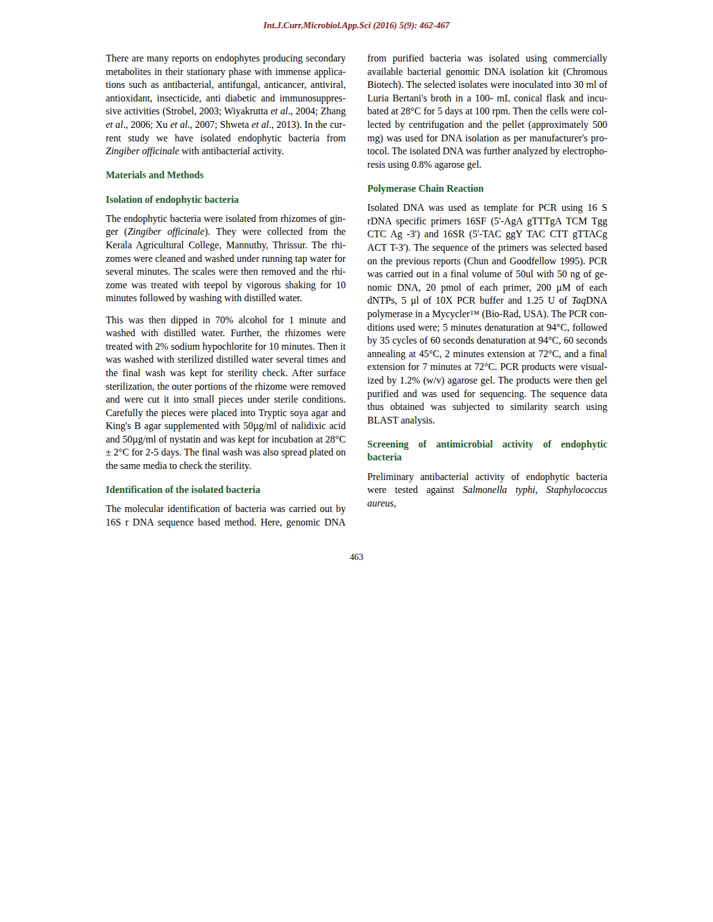Int.J.Curr.Microbiol.App.Sci (2016) 5(9): 462-467
There are many reports on endophytes producing secondary metabolites in their stationary phase with immense applications such as antibacterial, antifungal, anticancer, antiviral, antioxidant, insecticide, anti diabetic and immunosuppressive activities (Strobel, 2003; Wiyakrutta et al., 2004; Zhang et al., 2006; Xu et al., 2007; Shweta et al., 2013). In the current study we have isolated endophytic bacteria from Zingiber officinale with antibacterial activity.
Materials and Methods
Isolation of endophytic bacteria
The endophytic bacteria were isolated from rhizomes of ginger (Zingiber officinale). They were collected from the Kerala Agricultural College, Mannuthy, Thrissur. The rhizomes were cleaned and washed under running tap water for several minutes. The scales were then removed and the rhizome was treated with teepol by vigorous shaking for 10 minutes followed by washing with distilled water.
This was then dipped in 70% alcohol for 1 minute and washed with distilled water. Further, the rhizomes were treated with 2% sodium hypochlorite for 10 minutes. Then it was washed with sterilized distilled water several times and the final wash was kept for sterility check. After surface sterilization, the outer portions of the rhizome were removed and were cut it into small pieces under sterile conditions. Carefully the pieces were placed into Tryptic soya agar and King's B agar supplemented with 50µg/ml of nalidixic acid and 50µg/ml of nystatin and was kept for incubation at 28°C ± 2°C for 2-5 days. The final wash was also spread plated on the same media to check the sterility.
Identification of the isolated bacteria
The molecular identification of bacteria was carried out by 16S r DNA sequence based method. Here, genomic DNA from purified bacteria was isolated using commercially available bacterial genomic DNA isolation kit (Chromous Biotech). The selected isolates were inoculated into 30 ml of Luria Bertani's broth in a 100- mL conical flask and incubated at 28°C for 5 days at 100 rpm. Then the cells were collected by centrifugation and the pellet (approximately 500 mg) was used for DNA isolation as per manufacturer's protocol. The isolated DNA was further analyzed by electrophoresis using 0.8% agarose gel.
Polymerase Chain Reaction
Isolated DNA was used as template for PCR using 16 S rDNA specific primers 16SF (5'-AgA gTTTgA TCM Tgg CTC Ag -3') and 16SR (5'-TAC ggY TAC CTT gTTACg ACT T-3'). The sequence of the primers was selected based on the previous reports (Chun and Goodfellow 1995). PCR was carried out in a final volume of 50ul with 50 ng of genomic DNA, 20 pmol of each primer, 200 µM of each dNTPs, 5 µl of 10X PCR buffer and 1.25 U of Taq DNA polymerase in a Mycycler™ (Bio-Rad, USA). The PCR conditions used were; 5 minutes denaturation at 94°C, followed by 35 cycles of 60 seconds denaturation at 94°C, 60 seconds annealing at 45°C, 2 minutes extension at 72°C, and a final extension for 7 minutes at 72°C. PCR products were visualized by 1.2% (w/v) agarose gel. The products were then gel purified and was used for sequencing. The sequence data thus obtained was subjected to similarity search using BLAST analysis.
Screening of antimicrobial activity of endophytic bacteria
Preliminary antibacterial activity of endophytic bacteria were tested against Salmonella typhi, Staphylococcus aureus,
463